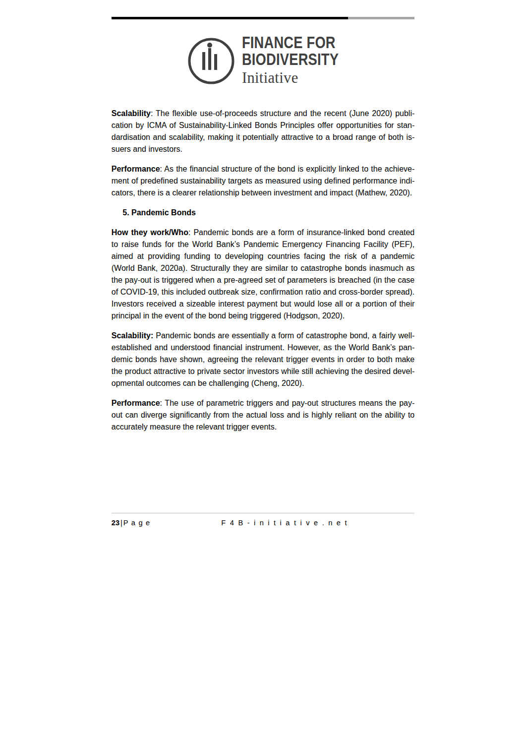FINANCE FOR BIODIVERSITY Initiative
Scalability: The flexible use-of-proceeds structure and the recent (June 2020) publication by ICMA of Sustainability-Linked Bonds Principles offer opportunities for standardisation and scalability, making it potentially attractive to a broad range of both issuers and investors.
Performance: As the financial structure of the bond is explicitly linked to the achievement of predefined sustainability targets as measured using defined performance indicators, there is a clearer relationship between investment and impact (Mathew, 2020).
Pandemic Bonds
How they work/Who: Pandemic bonds are a form of insurance-linked bond created to raise funds for the World Bank’s Pandemic Emergency Financing Facility (PEF), aimed at providing funding to developing countries facing the risk of a pandemic (World Bank, 2020a). Structurally they are similar to catastrophe bonds inasmuch as the pay-out is triggered when a pre-agreed set of parameters is breached (in the case of COVID-19, this included outbreak size, confirmation ratio and cross-border spread). Investors received a sizeable interest payment but would lose all or a portion of their principal in the event of the bond being triggered (Hodgson, 2020).
Scalability: Pandemic bonds are essentially a form of catastrophe bond, a fairly well-established and understood financial instrument. However, as the World Bank’s pandemic bonds have shown, agreeing the relevant trigger events in order to both make the product attractive to private sector investors while still achieving the desired developmental outcomes can be challenging (Cheng, 2020).
Performance: The use of parametric triggers and pay-out structures means the pay-out can diverge significantly from the actual loss and is highly reliant on the ability to accurately measure the relevant trigger events.
23|P a g e
F 4 B - i n i t i a t i v e . n e t